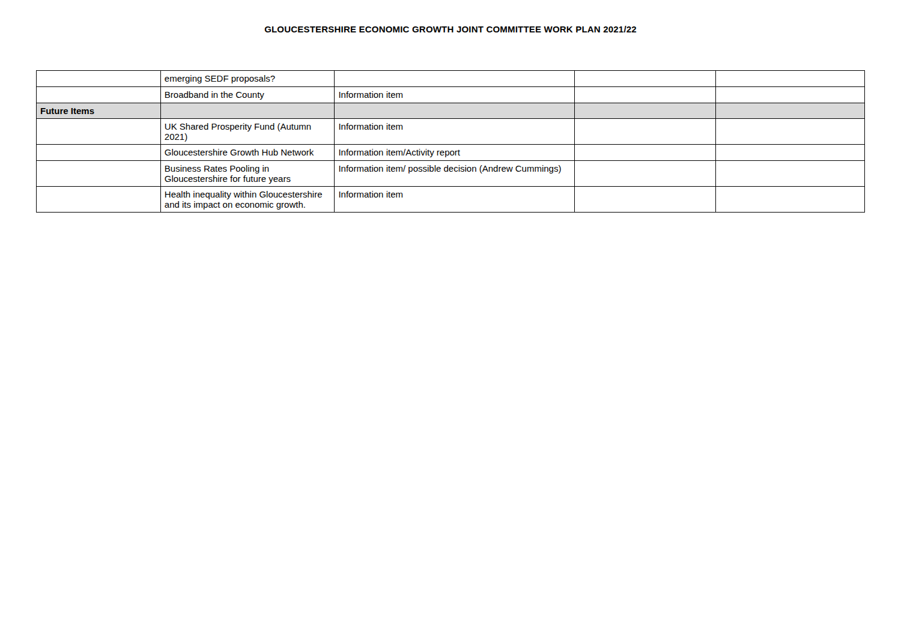GLOUCESTERSHIRE ECONOMIC GROWTH JOINT COMMITTEE WORK PLAN 2021/22
| | emerging SEDF proposals? | | | |
| | Broadband in the County | Information item | | |
| Future Items | | | | |
| | UK Shared Prosperity Fund (Autumn 2021) | Information item | | |
| | Gloucestershire Growth Hub Network | Information item/Activity report | | |
| | Business Rates Pooling in Gloucestershire for future years | Information item/ possible decision (Andrew Cummings) | | |
| | Health inequality within Gloucestershire and its impact on economic growth. | Information item | | |